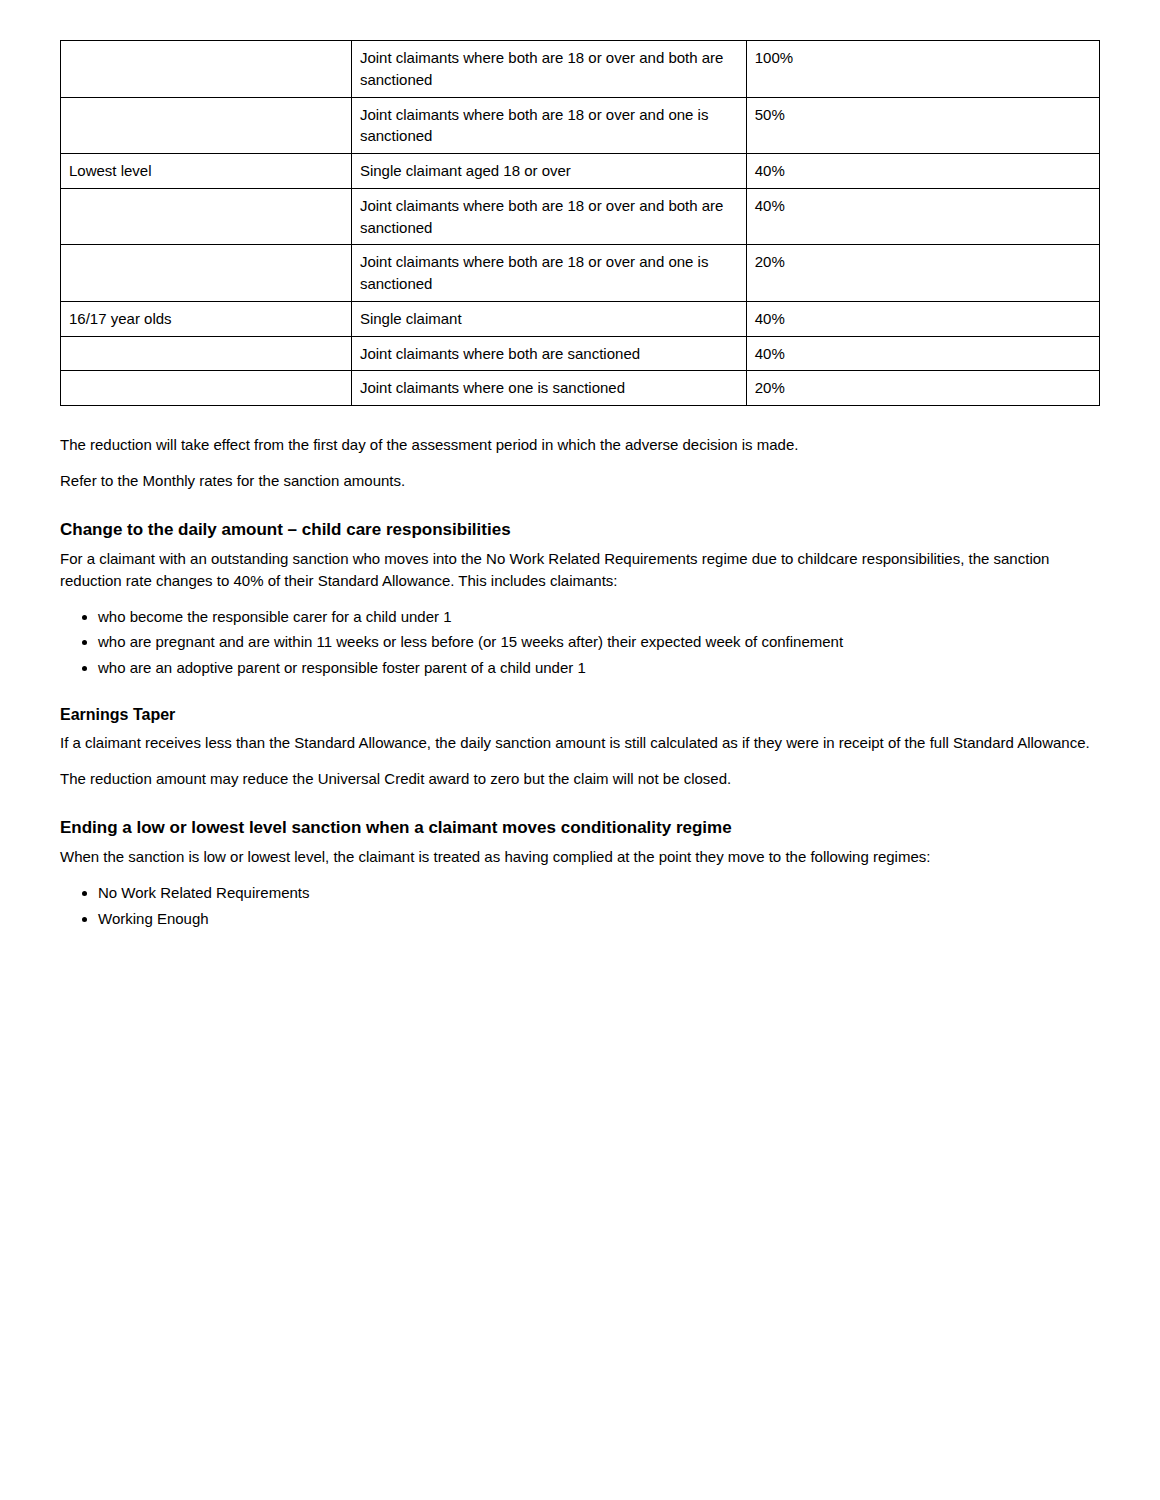| | Joint claimants where both are 18 or over and both are sanctioned | 100% |
| | Joint claimants where both are 18 or over and one is sanctioned | 50% |
| Lowest level | Single claimant aged 18 or over | 40% |
| | Joint claimants where both are 18 or over and both are sanctioned | 40% |
| | Joint claimants where both are 18 or over and one is sanctioned | 20% |
| 16/17 year olds | Single claimant | 40% |
| | Joint claimants where both are sanctioned | 40% |
| | Joint claimants where one is sanctioned | 20% |
The reduction will take effect from the first day of the assessment period in which the adverse decision is made.
Refer to the Monthly rates for the sanction amounts.
Change to the daily amount – child care responsibilities
For a claimant with an outstanding sanction who moves into the No Work Related Requirements regime due to childcare responsibilities, the sanction reduction rate changes to 40% of their Standard Allowance. This includes claimants:
who become the responsible carer for a child under 1
who are pregnant and are within 11 weeks or less before (or 15 weeks after) their expected week of confinement
who are an adoptive parent or responsible foster parent of a child under 1
Earnings Taper
If a claimant receives less than the Standard Allowance, the daily sanction amount is still calculated as if they were in receipt of the full Standard Allowance.
The reduction amount may reduce the Universal Credit award to zero but the claim will not be closed.
Ending a low or lowest level sanction when a claimant moves conditionality regime
When the sanction is low or lowest level, the claimant is treated as having complied at the point they move to the following regimes:
No Work Related Requirements
Working Enough